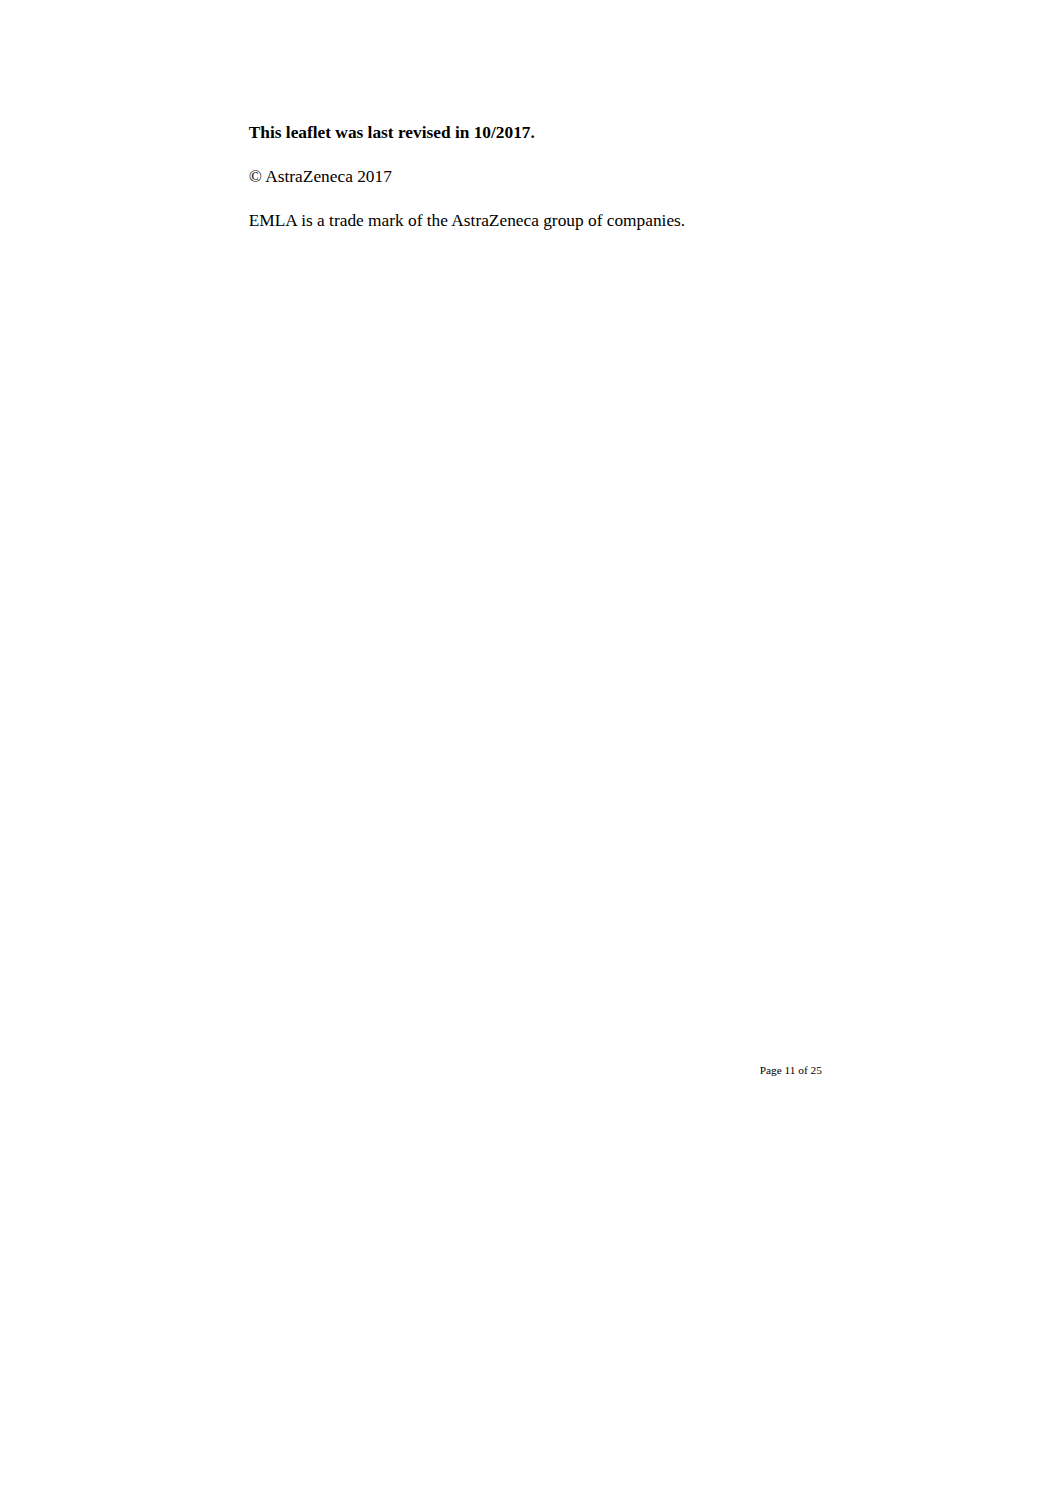This leaflet was last revised in 10/2017.
© AstraZeneca 2017
EMLA is a trade mark of the AstraZeneca group of companies.
Page 11 of 25